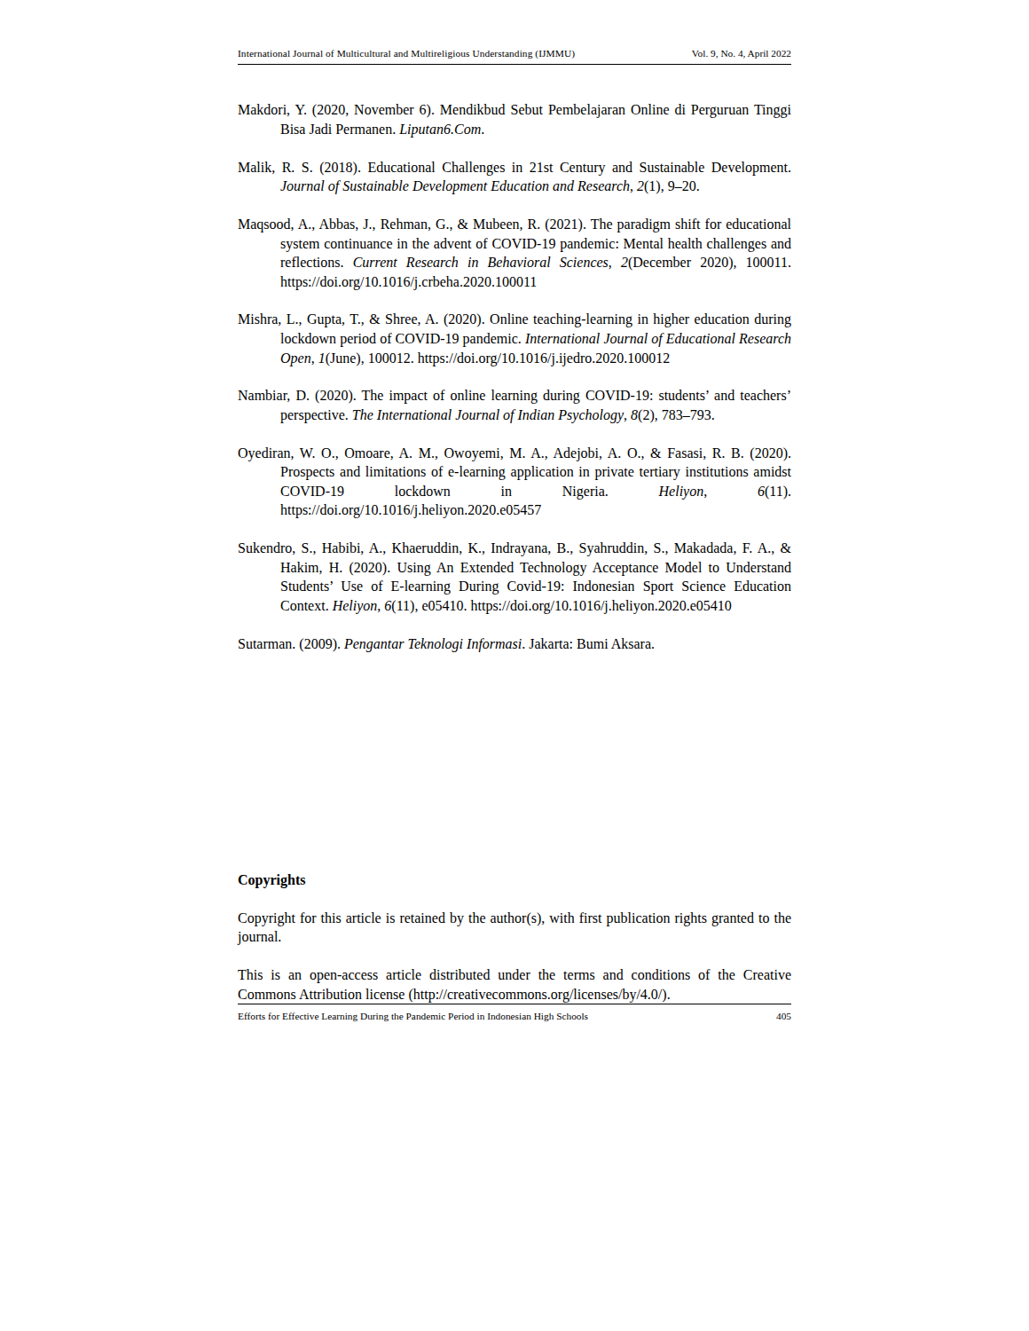International Journal of Multicultural and Multireligious Understanding (IJMMU) Vol. 9, No. 4, April 2022
Makdori, Y. (2020, November 6). Mendikbud Sebut Pembelajaran Online di Perguruan Tinggi Bisa Jadi Permanen. Liputan6.Com.
Malik, R. S. (2018). Educational Challenges in 21st Century and Sustainable Development. Journal of Sustainable Development Education and Research, 2(1), 9–20.
Maqsood, A., Abbas, J., Rehman, G., & Mubeen, R. (2021). The paradigm shift for educational system continuance in the advent of COVID-19 pandemic: Mental health challenges and reflections. Current Research in Behavioral Sciences, 2(December 2020), 100011. https://doi.org/10.1016/j.crbeha.2020.100011
Mishra, L., Gupta, T., & Shree, A. (2020). Online teaching-learning in higher education during lockdown period of COVID-19 pandemic. International Journal of Educational Research Open, 1(June), 100012. https://doi.org/10.1016/j.ijedro.2020.100012
Nambiar, D. (2020). The impact of online learning during COVID-19: students’ and teachers’ perspective. The International Journal of Indian Psychology, 8(2), 783–793.
Oyediran, W. O., Omoare, A. M., Owoyemi, M. A., Adejobi, A. O., & Fasasi, R. B. (2020). Prospects and limitations of e-learning application in private tertiary institutions amidst COVID-19 lockdown in Nigeria. Heliyon, 6(11). https://doi.org/10.1016/j.heliyon.2020.e05457
Sukendro, S., Habibi, A., Khaeruddin, K., Indrayana, B., Syahruddin, S., Makadada, F. A., & Hakim, H. (2020). Using An Extended Technology Acceptance Model to Understand Students’ Use of E-learning During Covid-19: Indonesian Sport Science Education Context. Heliyon, 6(11), e05410. https://doi.org/10.1016/j.heliyon.2020.e05410
Sutarman. (2009). Pengantar Teknologi Informasi. Jakarta: Bumi Aksara.
Copyrights
Copyright for this article is retained by the author(s), with first publication rights granted to the journal.
This is an open-access article distributed under the terms and conditions of the Creative Commons Attribution license (http://creativecommons.org/licenses/by/4.0/).
Efforts for Effective Learning During the Pandemic Period in Indonesian High Schools 405